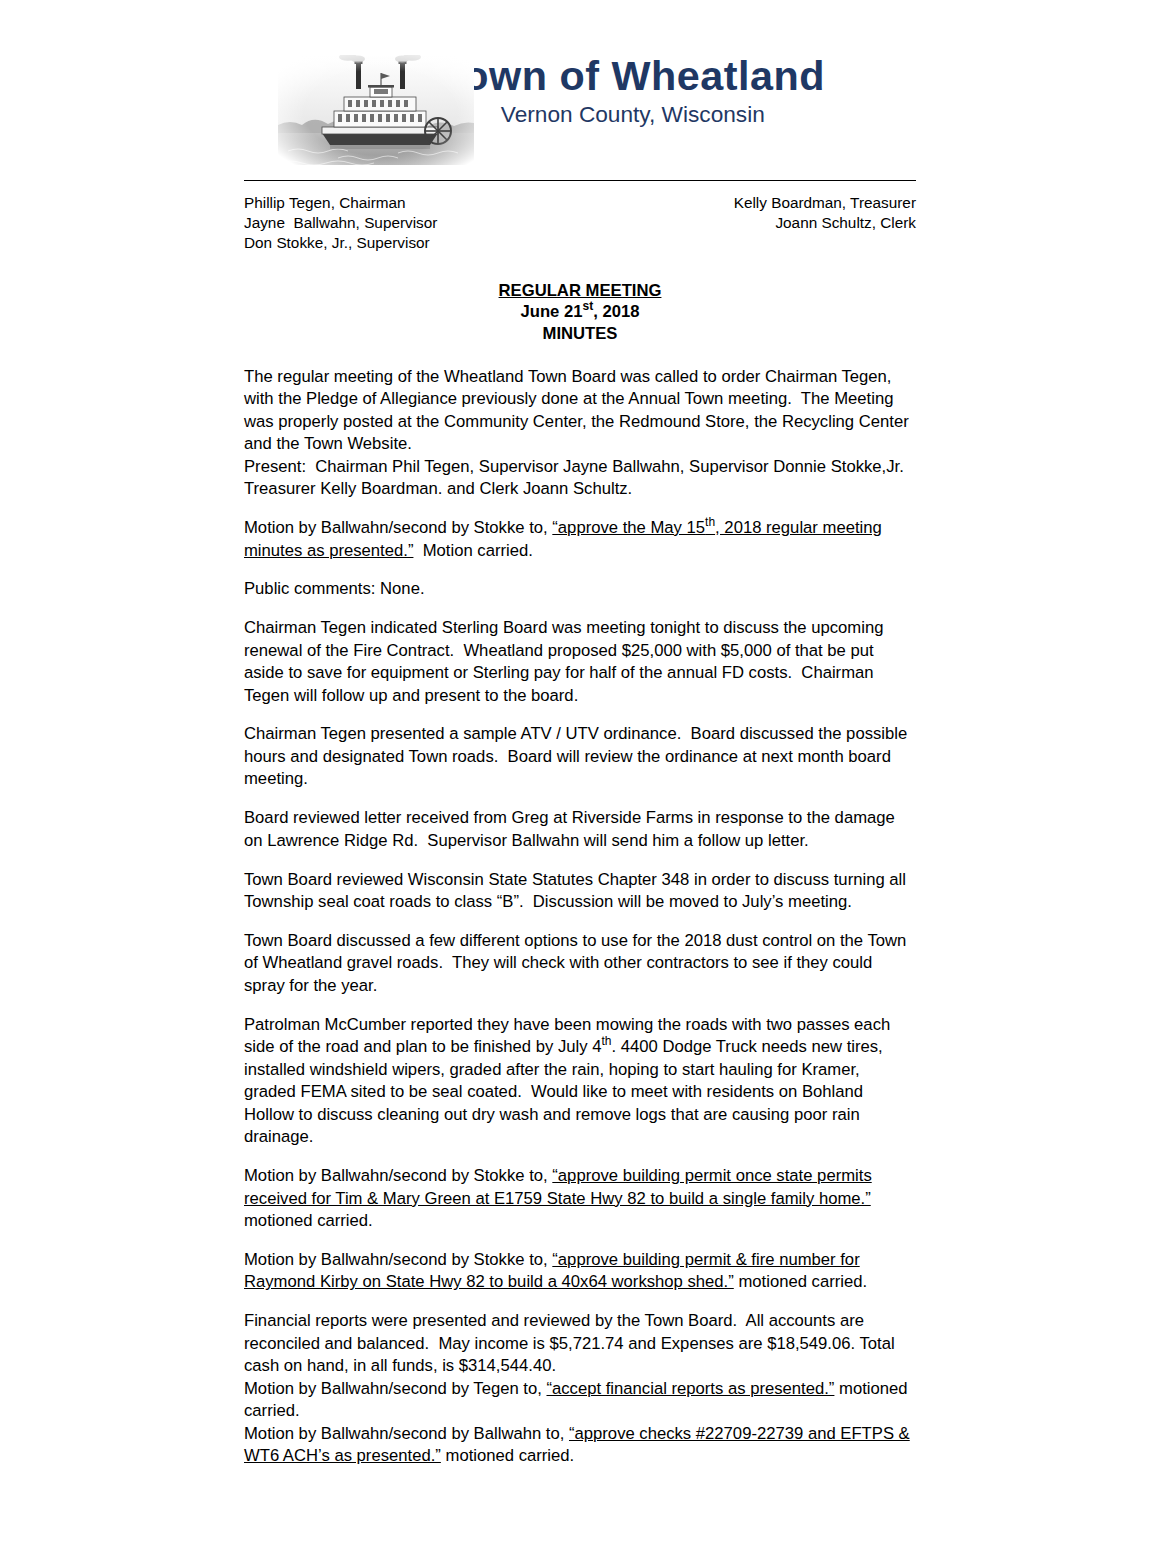Town of Wheatland
Vernon County, Wisconsin
| Phillip Tegen, Chairman | Kelly Boardman, Treasurer |
| Jayne Ballwahn, Supervisor | Joann Schultz, Clerk |
| Don Stokke, Jr., Supervisor | |
REGULAR MEETING
June 21st, 2018
MINUTES
The regular meeting of the Wheatland Town Board was called to order Chairman Tegen, with the Pledge of Allegiance previously done at the Annual Town meeting. The Meeting was properly posted at the Community Center, the Redmound Store, the Recycling Center and the Town Website.
Present: Chairman Phil Tegen, Supervisor Jayne Ballwahn, Supervisor Donnie Stokke,Jr. Treasurer Kelly Boardman. and Clerk Joann Schultz.
Motion by Ballwahn/second by Stokke to, “approve the May 15th, 2018 regular meeting minutes as presented.” Motion carried.
Public comments: None.
Chairman Tegen indicated Sterling Board was meeting tonight to discuss the upcoming renewal of the Fire Contract. Wheatland proposed $25,000 with $5,000 of that be put aside to save for equipment or Sterling pay for half of the annual FD costs. Chairman Tegen will follow up and present to the board.
Chairman Tegen presented a sample ATV / UTV ordinance. Board discussed the possible hours and designated Town roads. Board will review the ordinance at next month board meeting.
Board reviewed letter received from Greg at Riverside Farms in response to the damage on Lawrence Ridge Rd. Supervisor Ballwahn will send him a follow up letter.
Town Board reviewed Wisconsin State Statutes Chapter 348 in order to discuss turning all Township seal coat roads to class “B”. Discussion will be moved to July’s meeting.
Town Board discussed a few different options to use for the 2018 dust control on the Town of Wheatland gravel roads. They will check with other contractors to see if they could spray for the year.
Patrolman McCumber reported they have been mowing the roads with two passes each side of the road and plan to be finished by July 4th. 4400 Dodge Truck needs new tires, installed windshield wipers, graded after the rain, hoping to start hauling for Kramer, graded FEMA sited to be seal coated. Would like to meet with residents on Bohland Hollow to discuss cleaning out dry wash and remove logs that are causing poor rain drainage.
Motion by Ballwahn/second by Stokke to, “approve building permit once state permits received for Tim & Mary Green at E1759 State Hwy 82 to build a single family home.” motioned carried.
Motion by Ballwahn/second by Stokke to, “approve building permit & fire number for Raymond Kirby on State Hwy 82 to build a 40x64 workshop shed.” motioned carried.
Financial reports were presented and reviewed by the Town Board. All accounts are reconciled and balanced. May income is $5,721.74 and Expenses are $18,549.06. Total cash on hand, in all funds, is $314,544.40.
Motion by Ballwahn/second by Tegen to, “accept financial reports as presented.” motioned carried.
Motion by Ballwahn/second by Ballwahn to, “approve checks #22709-22739 and EFTPS & WT6 ACH’s as presented.” motioned carried.